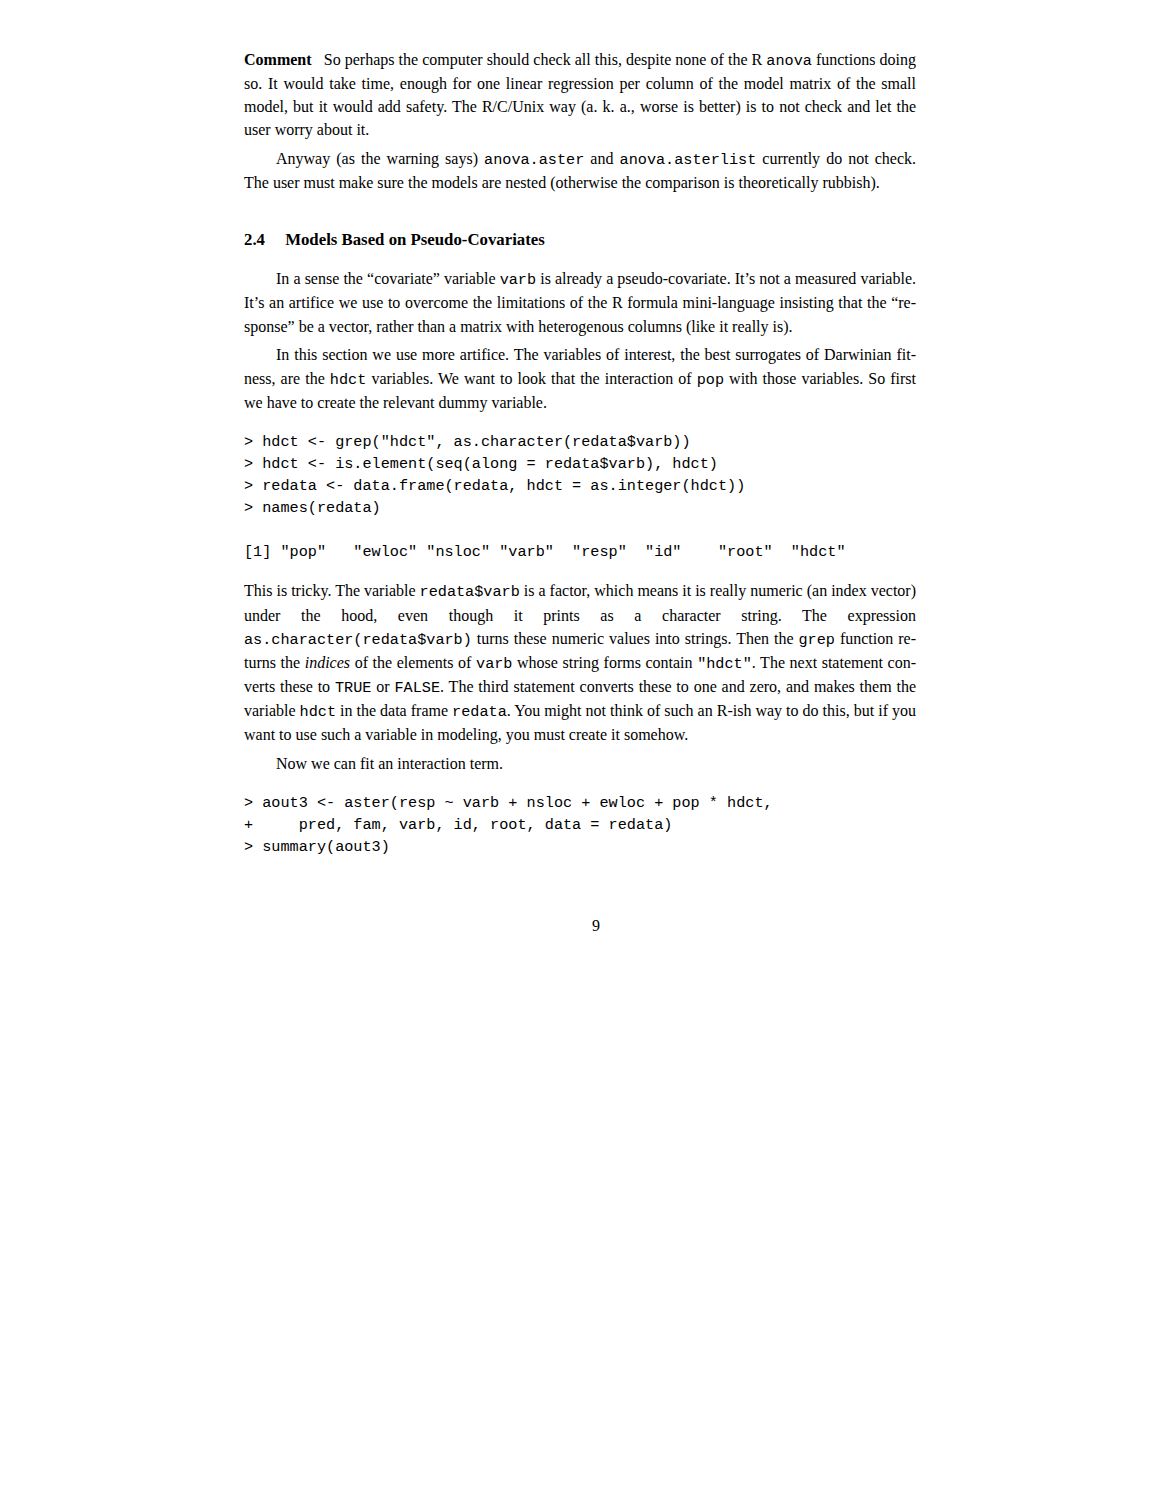Comment So perhaps the computer should check all this, despite none of the R anova functions doing so. It would take time, enough for one linear regression per column of the model matrix of the small model, but it would add safety. The R/C/Unix way (a. k. a., worse is better) is to not check and let the user worry about it.
Anyway (as the warning says) anova.aster and anova.asterlist currently do not check. The user must make sure the models are nested (otherwise the comparison is theoretically rubbish).
2.4 Models Based on Pseudo-Covariates
In a sense the “covariate” variable varb is already a pseudo-covariate. It’s not a measured variable. It’s an artifice we use to overcome the limitations of the R formula mini-language insisting that the “response” be a vector, rather than a matrix with heterogenous columns (like it really is).
In this section we use more artifice. The variables of interest, the best surrogates of Darwinian fitness, are the hdct variables. We want to look that the interaction of pop with those variables. So first we have to create the relevant dummy variable.
> hdct <- grep("hdct", as.character(redata$varb))
> hdct <- is.element(seq(along = redata$varb), hdct)
> redata <- data.frame(redata, hdct = as.integer(hdct))
> names(redata)

[1] "pop"   "ewloc" "nsloc" "varb"  "resp"  "id"    "root"  "hdct"
This is tricky. The variable redata$varb is a factor, which means it is really numeric (an index vector) under the hood, even though it prints as a character string. The expression as.character(redata$varb) turns these numeric values into strings. Then the grep function returns the indices of the elements of varb whose string forms contain "hdct". The next statement converts these to TRUE or FALSE. The third statement converts these to one and zero, and makes them the variable hdct in the data frame redata. You might not think of such an R-ish way to do this, but if you want to use such a variable in modeling, you must create it somehow.
Now we can fit an interaction term.
> aout3 <- aster(resp ~ varb + nsloc + ewloc + pop * hdct,
+     pred, fam, varb, id, root, data = redata)
> summary(aout3)
9